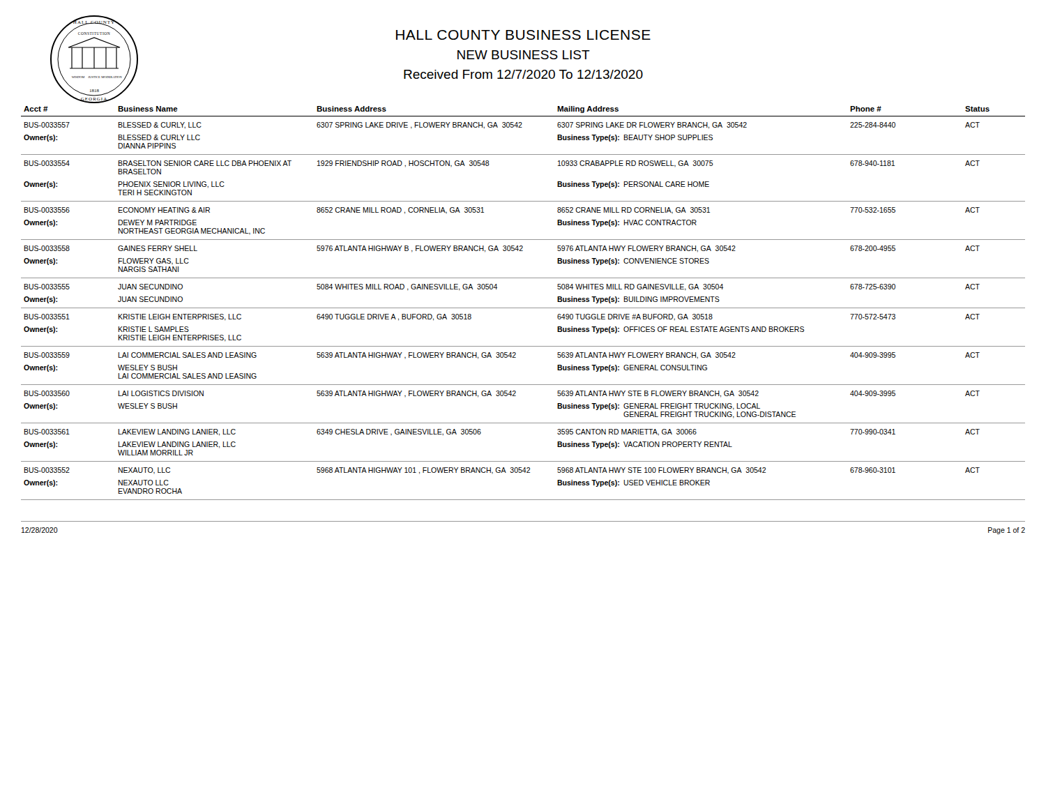HALL COUNTY GEORGIA CONSTITUTION WISDOM JUSTICE MODERATION 1818
HALL COUNTY BUSINESS LICENSE
NEW BUSINESS LIST
Received From 12/7/2020 To 12/13/2020
| Acct # | Business Name | Business Address | Mailing Address | Phone # | Status |
| --- | --- | --- | --- | --- | --- |
| BUS-0033557 | BLESSED & CURLY, LLC | 6307 SPRING LAKE DRIVE , FLOWERY BRANCH, GA 30542 | 6307 SPRING LAKE DR FLOWERY BRANCH, GA 30542 | 225-284-8440 | ACT |
| Owner(s): | BLESSED & CURLY LLC DIANNA PIPPINS | | Business Type(s): BEAUTY SHOP SUPPLIES | | |
| BUS-0033554 | BRASELTON SENIOR CARE LLC DBA PHOENIX AT BRASELTON | 1929 FRIENDSHIP ROAD , HOSCHTON, GA 30548 | 10933 CRABAPPLE RD ROSWELL, GA 30075 | 678-940-1181 | ACT |
| Owner(s): | PHOENIX SENIOR LIVING, LLC TERI H SECKINGTON | | Business Type(s): PERSONAL CARE HOME | | |
| BUS-0033556 | ECONOMY HEATING & AIR | 8652 CRANE MILL ROAD , CORNELIA, GA 30531 | 8652 CRANE MILL RD CORNELIA, GA 30531 | 770-532-1655 | ACT |
| Owner(s): | DEWEY M PARTRIDGE NORTHEAST GEORGIA MECHANICAL, INC | | Business Type(s): HVAC CONTRACTOR | | |
| BUS-0033558 | GAINES FERRY SHELL | 5976 ATLANTA HIGHWAY B , FLOWERY BRANCH, GA 30542 | 5976 ATLANTA HWY FLOWERY BRANCH, GA 30542 | 678-200-4955 | ACT |
| Owner(s): | FLOWERY GAS, LLC NARGIS SATHANI | | Business Type(s): CONVENIENCE STORES | | |
| BUS-0033555 | JUAN SECUNDINO | 5084 WHITES MILL ROAD , GAINESVILLE, GA 30504 | 5084 WHITES MILL RD GAINESVILLE, GA 30504 | 678-725-6390 | ACT |
| Owner(s): | JUAN SECUNDINO | | Business Type(s): BUILDING IMPROVEMENTS | | |
| BUS-0033551 | KRISTIE LEIGH ENTERPRISES, LLC | 6490 TUGGLE DRIVE A , BUFORD, GA 30518 | 6490 TUGGLE DRIVE #A BUFORD, GA 30518 | 770-572-5473 | ACT |
| Owner(s): | KRISTIE L SAMPLES KRISTIE LEIGH ENTERPRISES, LLC | | Business Type(s): OFFICES OF REAL ESTATE AGENTS AND BROKERS | | |
| BUS-0033559 | LAI COMMERCIAL SALES AND LEASING | 5639 ATLANTA HIGHWAY , FLOWERY BRANCH, GA 30542 | 5639 ATLANTA HWY FLOWERY BRANCH, GA 30542 | 404-909-3995 | ACT |
| Owner(s): | WESLEY S BUSH LAI COMMERCIAL SALES AND LEASING | | Business Type(s): GENERAL CONSULTING | | |
| BUS-0033560 | LAI LOGISTICS DIVISION | 5639 ATLANTA HIGHWAY , FLOWERY BRANCH, GA 30542 | 5639 ATLANTA HWY STE B FLOWERY BRANCH, GA 30542 | 404-909-3995 | ACT |
| Owner(s): | WESLEY S BUSH | | Business Type(s): GENERAL FREIGHT TRUCKING, LOCAL GENERAL FREIGHT TRUCKING, LONG-DISTANCE | | |
| BUS-0033561 | LAKEVIEW LANDING LANIER, LLC | 6349 CHESLA DRIVE , GAINESVILLE, GA 30506 | 3595 CANTON RD MARIETTA, GA 30066 | 770-990-0341 | ACT |
| Owner(s): | LAKEVIEW LANDING LANIER, LLC WILLIAM MORRILL JR | | Business Type(s): VACATION PROPERTY RENTAL | | |
| BUS-0033552 | NEXAUTO, LLC | 5968 ATLANTA HIGHWAY 101 , FLOWERY BRANCH, GA 30542 | 5968 ATLANTA HWY STE 100 FLOWERY BRANCH, GA 30542 | 678-960-3101 | ACT |
| Owner(s): | NEXAUTO LLC EVANDRO ROCHA | | Business Type(s): USED VEHICLE BROKER | | |
12/28/2020
Page 1 of 2